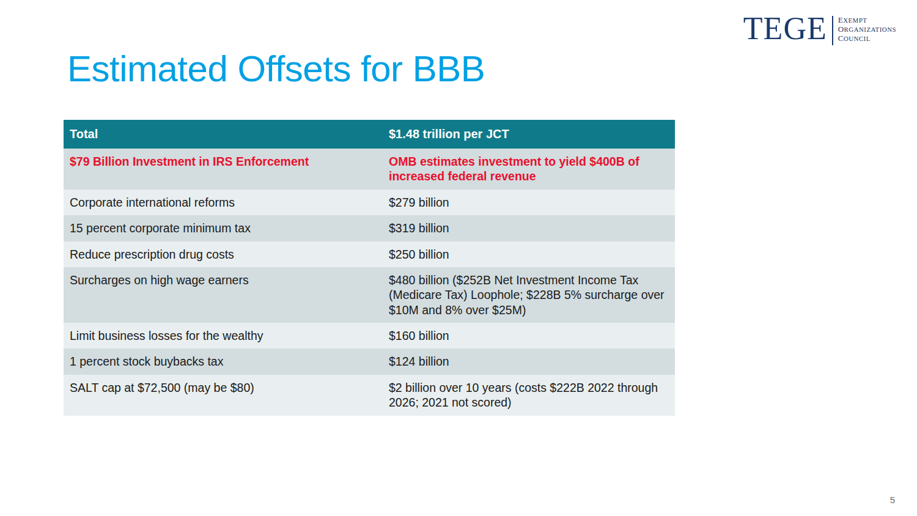TEGE
EXEMPT ORGANIZATIONS COUNCIL
Estimated Offsets for BBB
| Total | $1.48 trillion per JCT |
| --- | --- |
| $79 Billion Investment in IRS Enforcement | OMB estimates investment to yield $400B of increased federal revenue |
| Corporate international reforms | $279 billion |
| 15 percent corporate minimum tax | $319 billion |
| Reduce prescription drug costs | $250 billion |
| Surcharges on high wage earners | $480 billion ($252B Net Investment Income Tax (Medicare Tax) Loophole; $228B 5% surcharge over $10M and 8% over $25M) |
| Limit business losses for the wealthy | $160 billion |
| 1 percent stock buybacks tax | $124 billion |
| SALT cap at $72,500 (may be $80) | $2 billion over 10 years (costs $222B 2022 through 2026; 2021 not scored) |
5